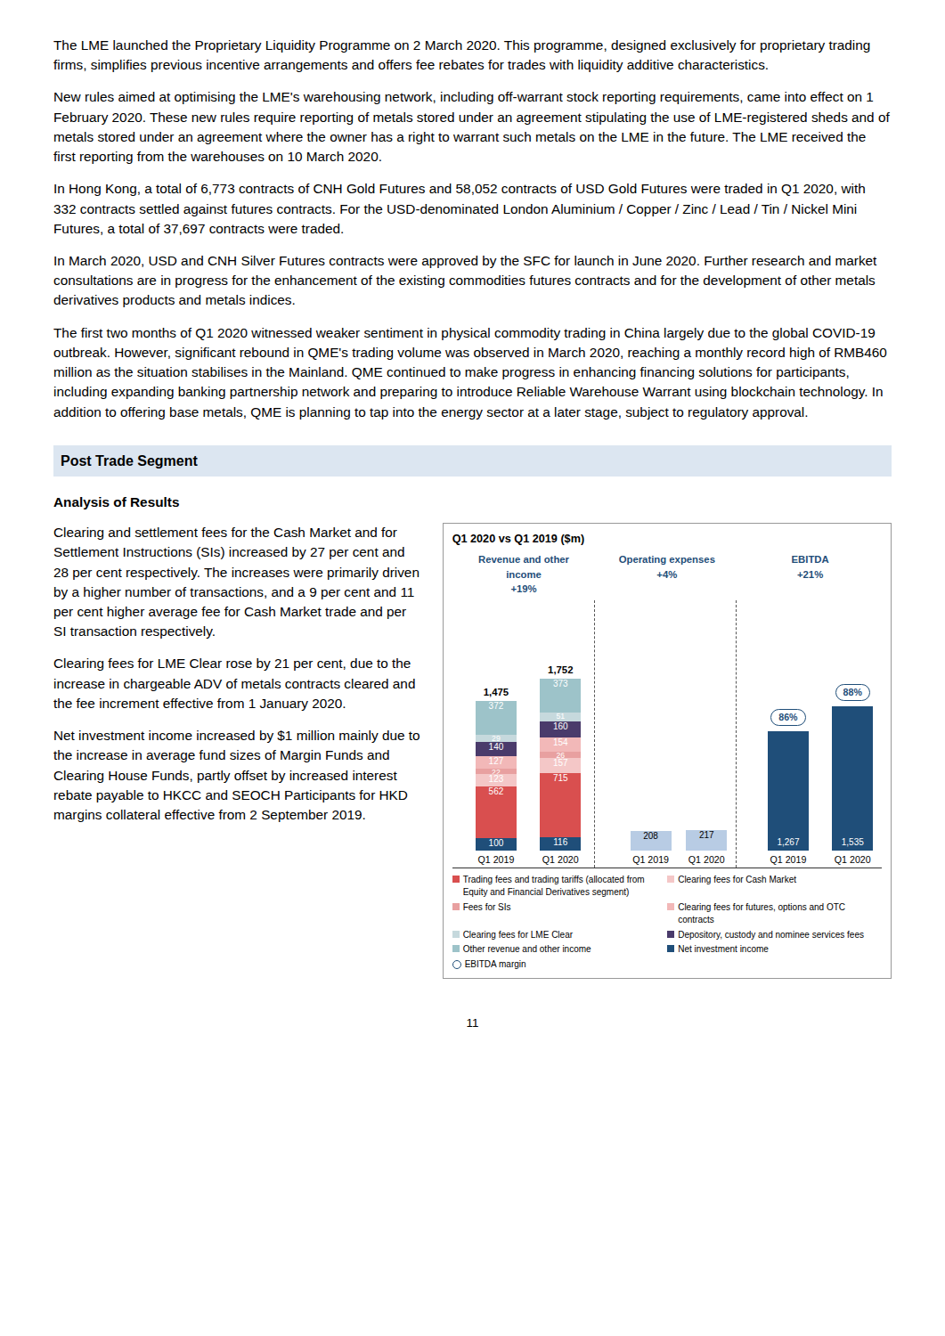The LME launched the Proprietary Liquidity Programme on 2 March 2020. This programme, designed exclusively for proprietary trading firms, simplifies previous incentive arrangements and offers fee rebates for trades with liquidity additive characteristics.
New rules aimed at optimising the LME's warehousing network, including off-warrant stock reporting requirements, came into effect on 1 February 2020. These new rules require reporting of metals stored under an agreement stipulating the use of LME-registered sheds and of metals stored under an agreement where the owner has a right to warrant such metals on the LME in the future. The LME received the first reporting from the warehouses on 10 March 2020.
In Hong Kong, a total of 6,773 contracts of CNH Gold Futures and 58,052 contracts of USD Gold Futures were traded in Q1 2020, with 332 contracts settled against futures contracts. For the USD-denominated London Aluminium / Copper / Zinc / Lead / Tin / Nickel Mini Futures, a total of 37,697 contracts were traded.
In March 2020, USD and CNH Silver Futures contracts were approved by the SFC for launch in June 2020. Further research and market consultations are in progress for the enhancement of the existing commodities futures contracts and for the development of other metals derivatives products and metals indices.
The first two months of Q1 2020 witnessed weaker sentiment in physical commodity trading in China largely due to the global COVID-19 outbreak. However, significant rebound in QME's trading volume was observed in March 2020, reaching a monthly record high of RMB460 million as the situation stabilises in the Mainland. QME continued to make progress in enhancing financing solutions for participants, including expanding banking partnership network and preparing to introduce Reliable Warehouse Warrant using blockchain technology. In addition to offering base metals, QME is planning to tap into the energy sector at a later stage, subject to regulatory approval.
Post Trade Segment
Analysis of Results
Clearing and settlement fees for the Cash Market and for Settlement Instructions (SIs) increased by 27 per cent and 28 per cent respectively. The increases were primarily driven by a higher number of transactions, and a 9 per cent and 11 per cent higher average fee for Cash Market trade and per SI transaction respectively.
Clearing fees for LME Clear rose by 21 per cent, due to the increase in chargeable ADV of metals contracts cleared and the fee increment effective from 1 January 2020.
Net investment income increased by $1 million mainly due to the increase in average fund sizes of Margin Funds and Clearing House Funds, partly offset by increased interest rebate payable to HKCC and SEOCH Participants for HKD margins collateral effective from 2 September 2019.
Q1 2020 vs Q1 2019 ($m)
Revenue and other
income
+19%
Operating expenses
+4%
EBITDA
+21%
1,475
372
29
140
127
22
123
562
100
Q1 2019
1,752
373
51
160
154
26
157
715
116
Q1 2020
208
Q1 2019
217
Q1 2020
86%
1,267
Q1 2019
88%
1,535
Q1 2020
Trading fees and trading tariffs (allocated from Equity and Financial Derivatives segment)
Clearing fees for Cash Market
Fees for SIs
Clearing fees for futures, options and OTC contracts
Clearing fees for LME Clear
Depository, custody and nominee services fees
Other revenue and other income
Net investment income
EBITDA margin
11